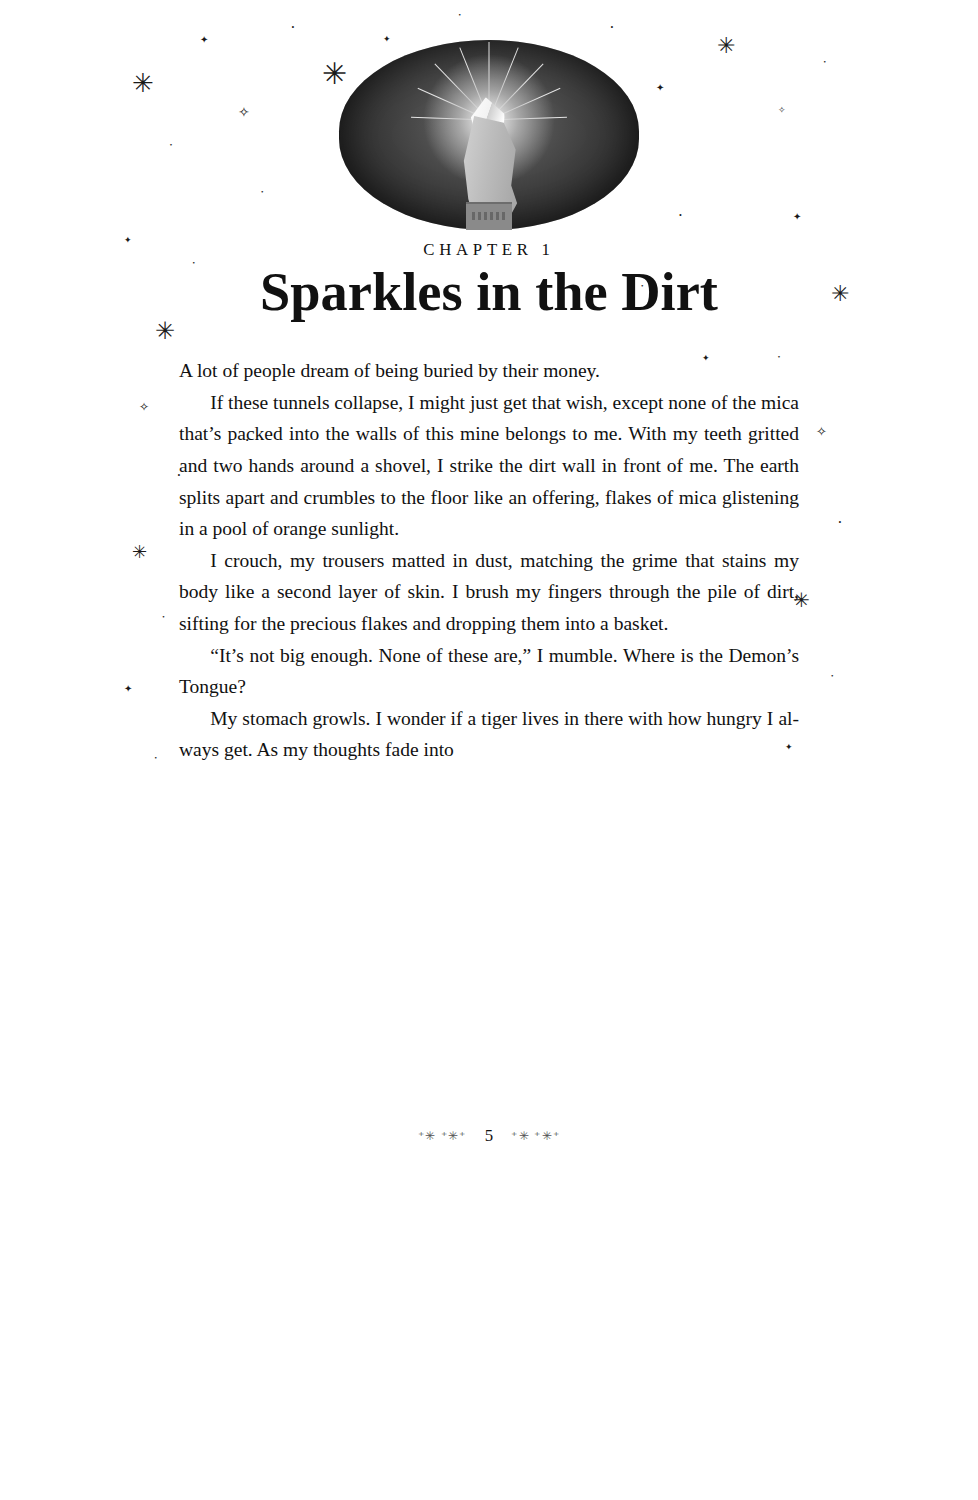✳ ✦ • ✧ • ✳ ✦ • ✧ • ✦ ✳ ✧ • ✦ ✳ • ✧ • ✳ • ✦ • ✦ ✳ • ✧ • ✳ • ✦ • • • • • • ✦ • • •
Chapter 1
Sparkles in the Dirt
A lot of people dream of being buried by their money.
If these tunnels collapse, I might just get that wish, except none of the mica that’s packed into the walls of this mine belongs to me. With my teeth gritted and two hands around a shovel, I strike the dirt wall in front of me. The earth splits apart and crumbles to the floor like an offering, flakes of mica glistening in a pool of orange sunlight.
I crouch, my trousers matted in dust, matching the grime that stains my body like a second layer of skin. I brush my fingers through the pile of dirt, sifting for the precious flakes and dropping them into a basket.
“It’s not big enough. None of these are,” I mumble. Where is the Demon’s Tongue?
My stomach growls. I wonder if a tiger lives in there with how hungry I always get. As my thoughts fade into
⁺✳ ⁺✳⁺ 5 ⁺✳ ⁺✳⁺